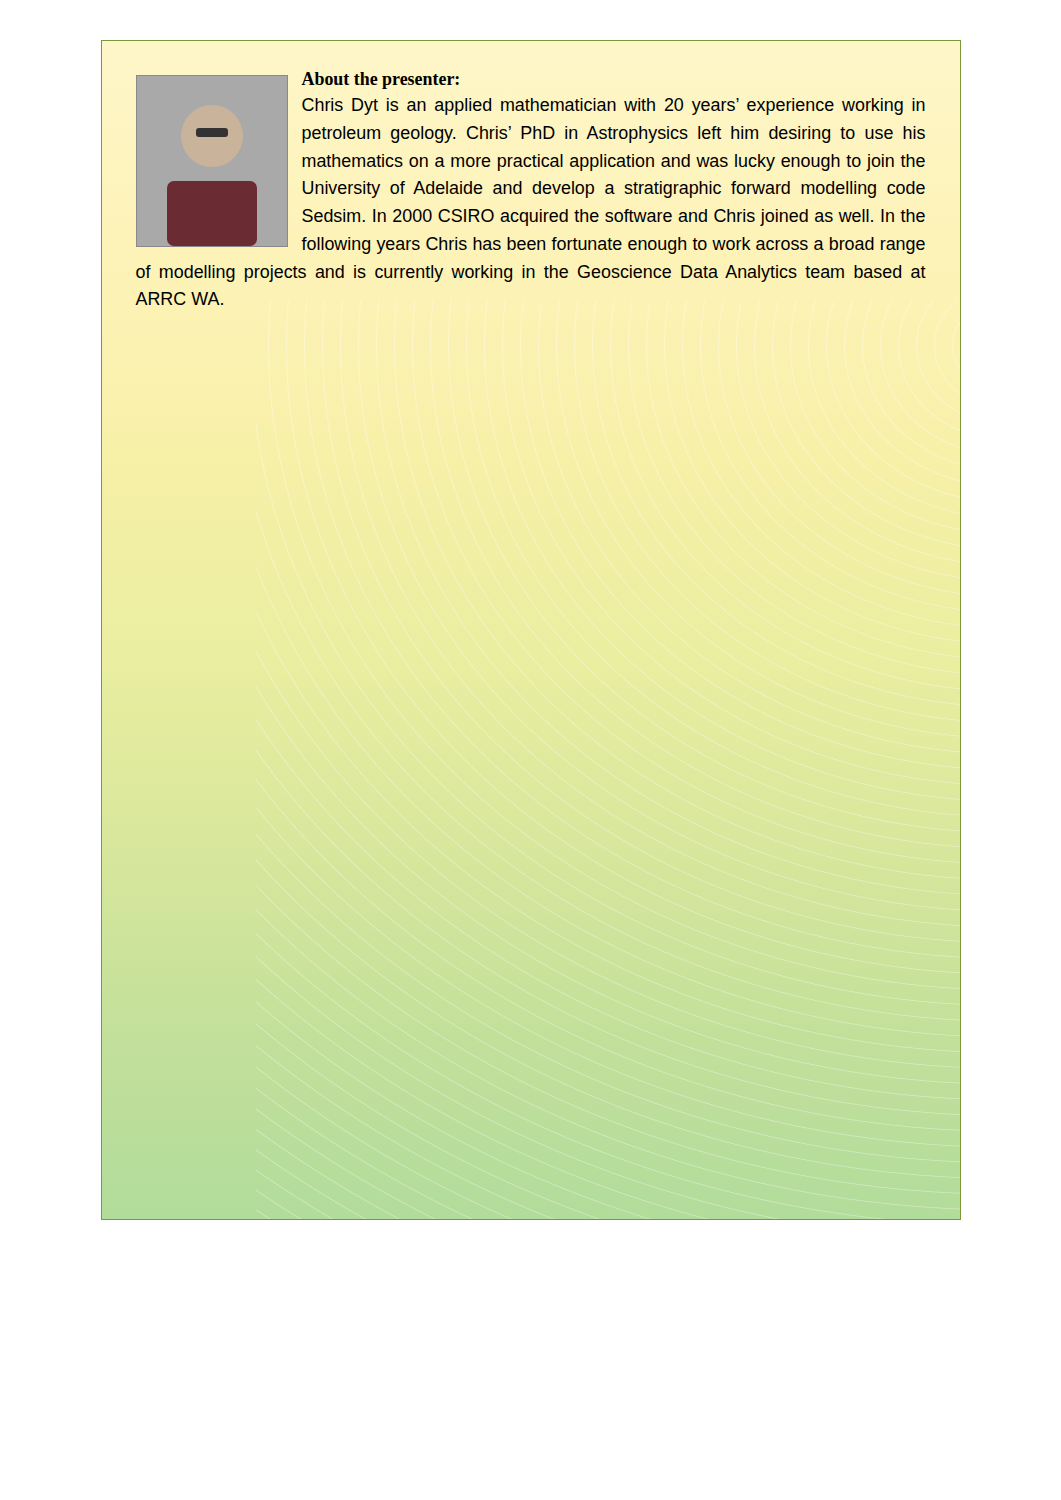About the presenter:
Chris Dyt is an applied mathematician with 20 years’ experience working in petroleum geology. Chris’ PhD in Astrophysics left him desiring to use his mathematics on a more practical application and was lucky enough to join the University of Adelaide and develop a stratigraphic forward modelling code Sedsim. In 2000 CSIRO acquired the software and Chris joined as well. In the following years Chris has been fortunate enough to work across a broad range of modelling projects and is currently working in the Geoscience Data Analytics team based at ARRC WA.